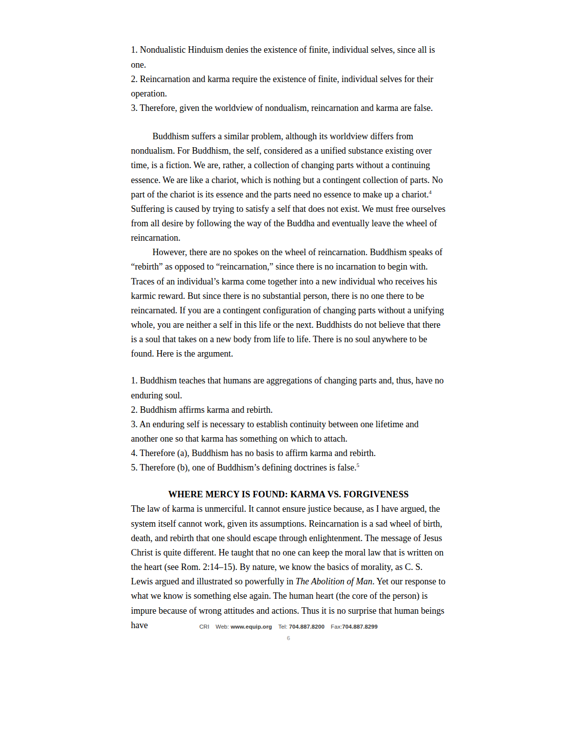1. Nondualistic Hinduism denies the existence of finite, individual selves, since all is one.
2. Reincarnation and karma require the existence of finite, individual selves for their operation.
3. Therefore, given the worldview of nondualism, reincarnation and karma are false.
Buddhism suffers a similar problem, although its worldview differs from nondualism. For Buddhism, the self, considered as a unified substance existing over time, is a fiction. We are, rather, a collection of changing parts without a continuing essence. We are like a chariot, which is nothing but a contingent collection of parts. No part of the chariot is its essence and the parts need no essence to make up a chariot.4 Suffering is caused by trying to satisfy a self that does not exist. We must free ourselves from all desire by following the way of the Buddha and eventually leave the wheel of reincarnation.
However, there are no spokes on the wheel of reincarnation. Buddhism speaks of “rebirth” as opposed to “reincarnation,” since there is no incarnation to begin with. Traces of an individual’s karma come together into a new individual who receives his karmic reward. But since there is no substantial person, there is no one there to be reincarnated. If you are a contingent configuration of changing parts without a unifying whole, you are neither a self in this life or the next. Buddhists do not believe that there is a soul that takes on a new body from life to life. There is no soul anywhere to be found. Here is the argument.
1. Buddhism teaches that humans are aggregations of changing parts and, thus, have no enduring soul.
2. Buddhism affirms karma and rebirth.
3. An enduring self is necessary to establish continuity between one lifetime and another one so that karma has something on which to attach.
4. Therefore (a), Buddhism has no basis to affirm karma and rebirth.
5. Therefore (b), one of Buddhism’s defining doctrines is false.5
WHERE MERCY IS FOUND: KARMA VS. FORGIVENESS
The law of karma is unmerciful. It cannot ensure justice because, as I have argued, the system itself cannot work, given its assumptions. Reincarnation is a sad wheel of birth, death, and rebirth that one should escape through enlightenment. The message of Jesus Christ is quite different. He taught that no one can keep the moral law that is written on the heart (see Rom. 2:14–15). By nature, we know the basics of morality, as C. S. Lewis argued and illustrated so powerfully in The Abolition of Man. Yet our response to what we know is something else again. The human heart (the core of the person) is impure because of wrong attitudes and actions. Thus it is no surprise that human beings have
CRI Web: www.equip.org Tel: 704.887.8200 Fax:704.887.8299
6